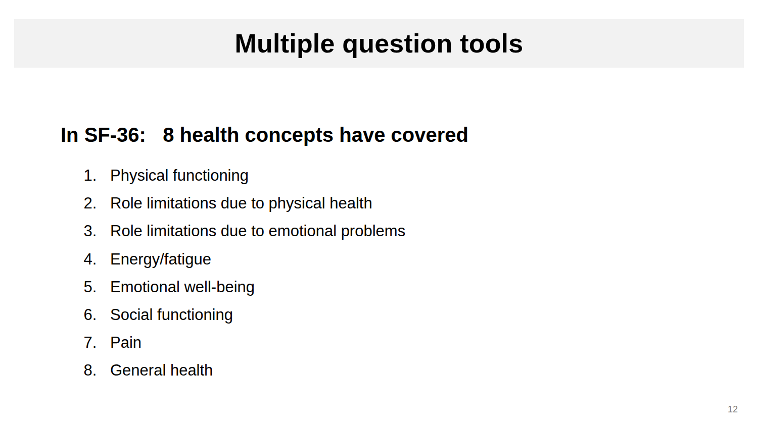Multiple question tools
In SF-36: 8 health concepts have covered
Physical functioning
Role limitations due to physical health
Role limitations due to emotional problems
Energy/fatigue
Emotional well-being
Social functioning
Pain
General health
12